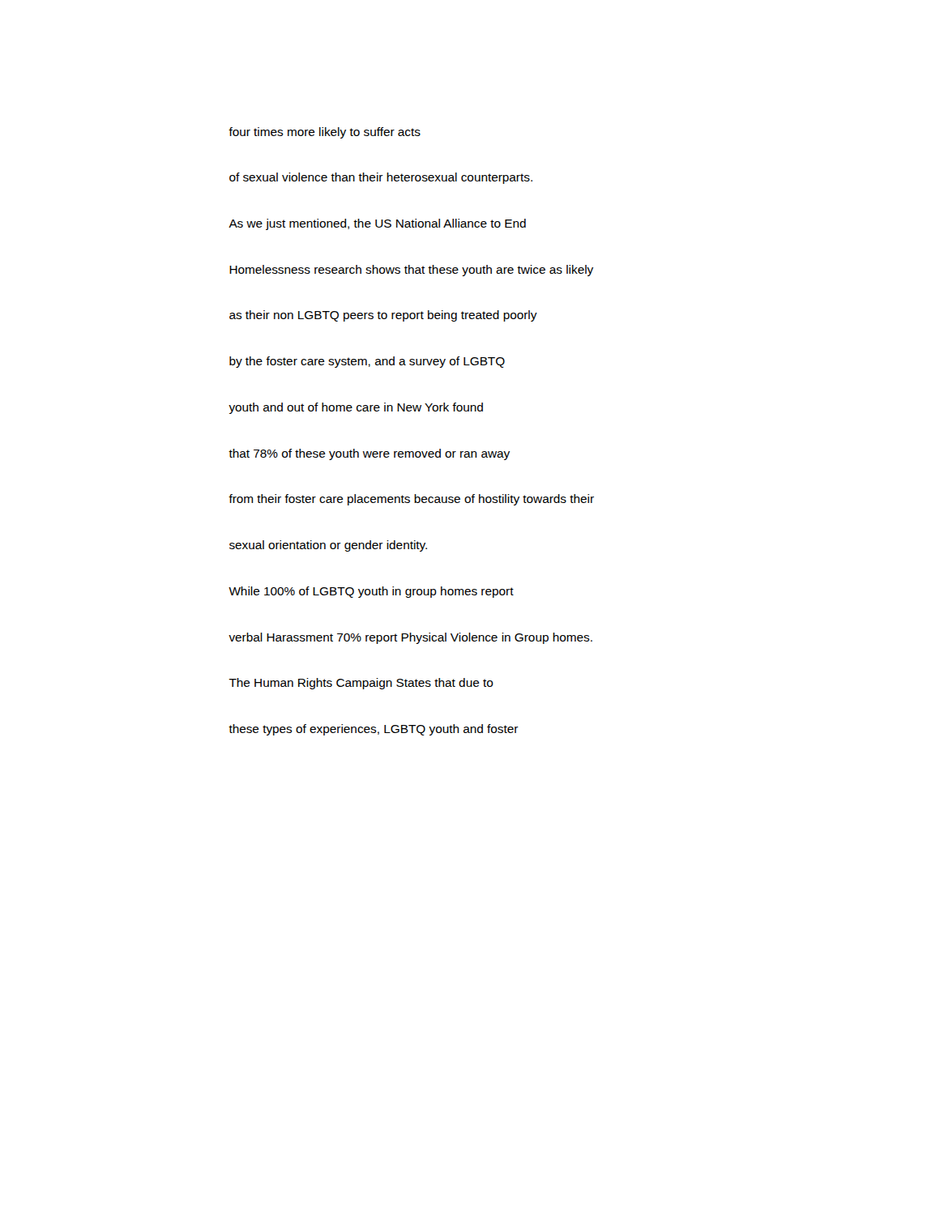four times more likely to suffer acts
of sexual violence than their heterosexual counterparts.
As we just mentioned, the US National Alliance to End
Homelessness research shows that these youth are twice as likely
as their non LGBTQ peers to report being treated poorly
by the foster care system, and a survey of LGBTQ
youth and out of home care in New York found
that 78% of these youth were removed or ran away
from their foster care placements because of hostility towards their
sexual orientation or gender identity.
While 100% of LGBTQ youth in group homes report
verbal Harassment 70% report Physical Violence in Group homes.
The Human Rights Campaign States that due to
these types of experiences, LGBTQ youth and foster